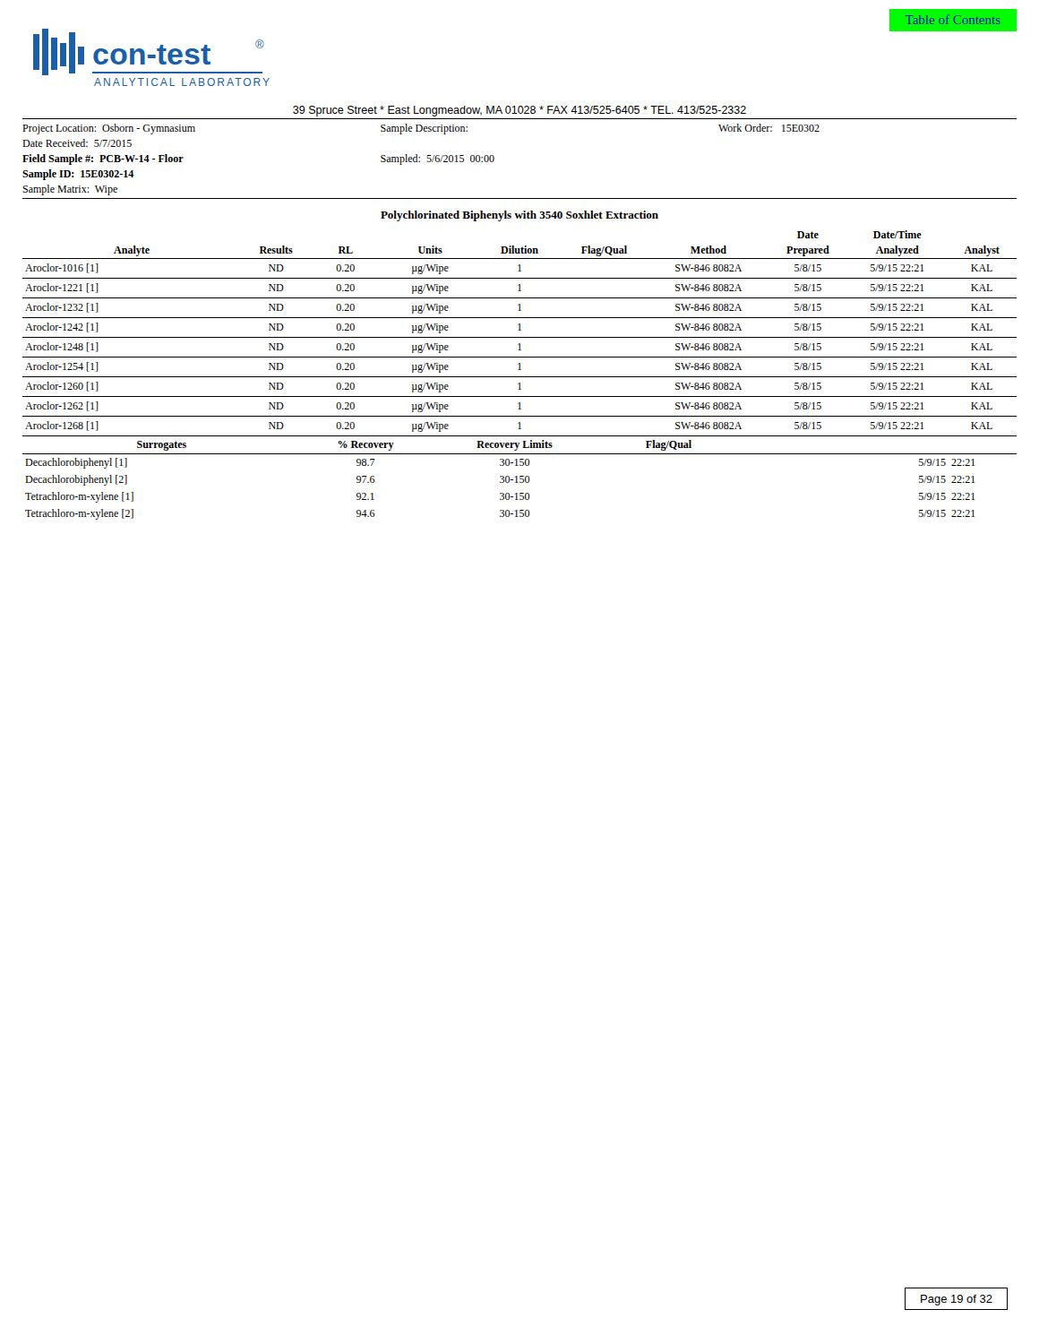Table of Contents
con-test ® ANALYTICAL LABORATORY
39 Spruce Street * East Longmeadow, MA 01028 * FAX 413/525-6405 * TEL. 413/525-2332
| Project Location: Osborn - Gymnasium | Sample Description: | Work Order: 15E0302 |
| Date Received: 5/7/2015 | | |
| Field Sample #: PCB-W-14 - Floor | Sampled: 5/6/2015 00:00 | |
| Sample ID: 15E0302-14 | | |
| Sample Matrix: Wipe | | |
Polychlorinated Biphenyls with 3540 Soxhlet Extraction
| | | | | | | | Date | Date/Time | |
| --- | --- | --- | --- | --- | --- | --- | --- | --- | --- |
| Analyte | Results | RL | Units | Dilution | Flag/Qual | Method | Prepared | Analyzed | Analyst |
| Aroclor-1016 [1] | ND | 0.20 | µg/Wipe | 1 | | SW-846 8082A | 5/8/15 | 5/9/15 22:21 | KAL |
| Aroclor-1221 [1] | ND | 0.20 | µg/Wipe | 1 | | SW-846 8082A | 5/8/15 | 5/9/15 22:21 | KAL |
| Aroclor-1232 [1] | ND | 0.20 | µg/Wipe | 1 | | SW-846 8082A | 5/8/15 | 5/9/15 22:21 | KAL |
| Aroclor-1242 [1] | ND | 0.20 | µg/Wipe | 1 | | SW-846 8082A | 5/8/15 | 5/9/15 22:21 | KAL |
| Aroclor-1248 [1] | ND | 0.20 | µg/Wipe | 1 | | SW-846 8082A | 5/8/15 | 5/9/15 22:21 | KAL |
| Aroclor-1254 [1] | ND | 0.20 | µg/Wipe | 1 | | SW-846 8082A | 5/8/15 | 5/9/15 22:21 | KAL |
| Aroclor-1260 [1] | ND | 0.20 | µg/Wipe | 1 | | SW-846 8082A | 5/8/15 | 5/9/15 22:21 | KAL |
| Aroclor-1262 [1] | ND | 0.20 | µg/Wipe | 1 | | SW-846 8082A | 5/8/15 | 5/9/15 22:21 | KAL |
| Aroclor-1268 [1] | ND | 0.20 | µg/Wipe | 1 | | SW-846 8082A | 5/8/15 | 5/9/15 22:21 | KAL |
| Surrogates | % Recovery | Recovery Limits | Flag/Qual | | |
| --- | --- | --- | --- | --- | --- |
| Decachlorobiphenyl [1] | 98.7 | 30-150 | | | 5/9/15 22:21 |
| Decachlorobiphenyl [2] | 97.6 | 30-150 | | | 5/9/15 22:21 |
| Tetrachloro-m-xylene [1] | 92.1 | 30-150 | | | 5/9/15 22:21 |
| Tetrachloro-m-xylene [2] | 94.6 | 30-150 | | | 5/9/15 22:21 |
Page 19 of 32